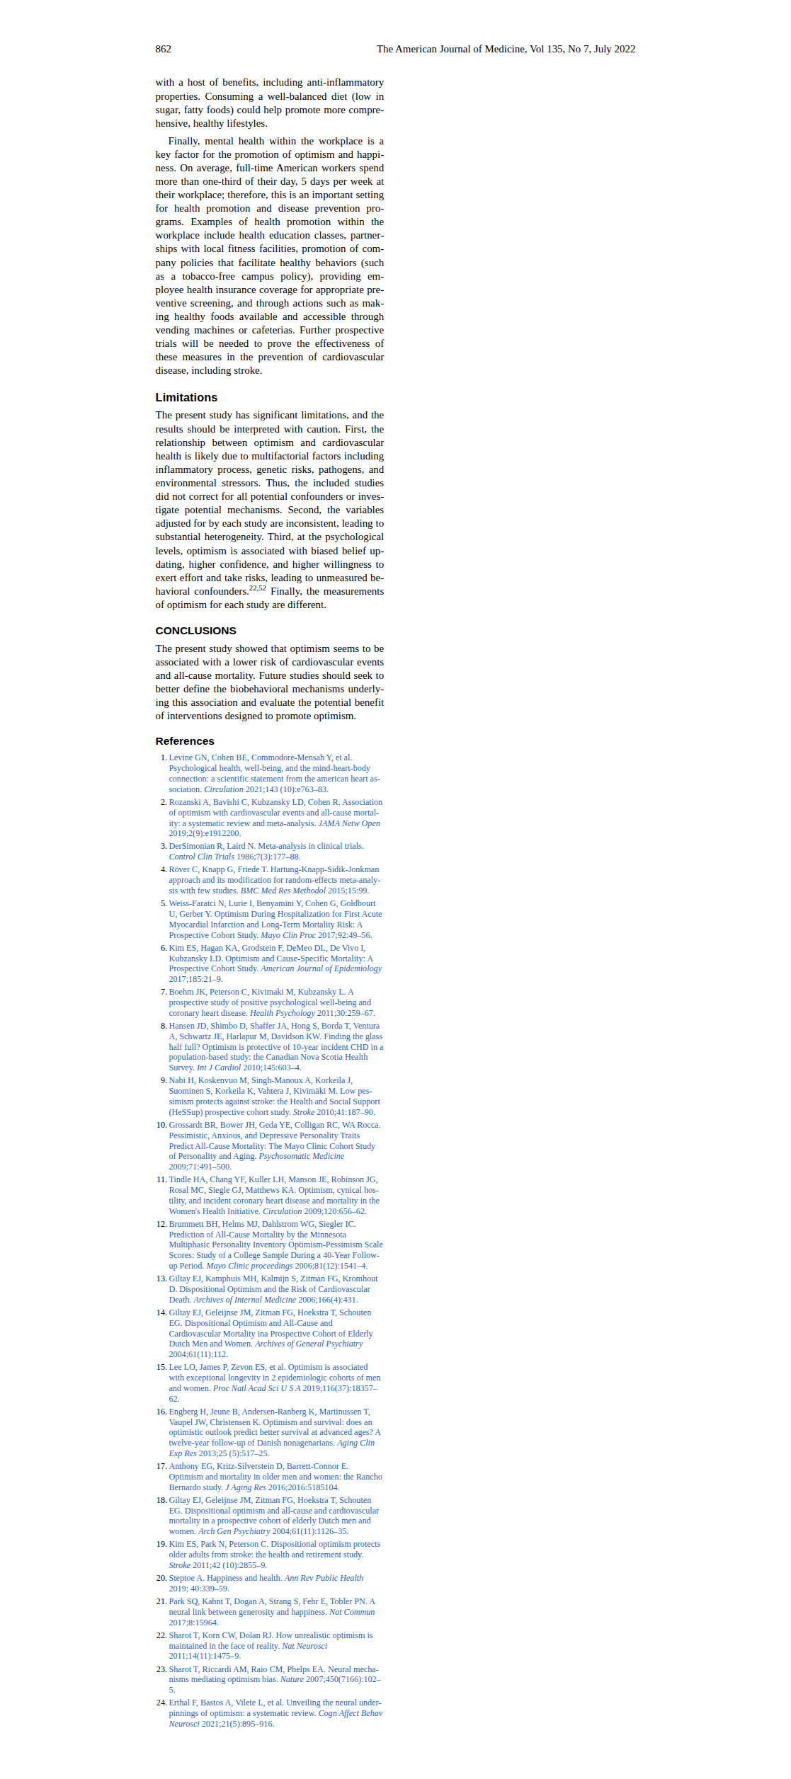862 The American Journal of Medicine, Vol 135, No 7, July 2022
with a host of benefits, including anti-inflammatory properties. Consuming a well-balanced diet (low in sugar, fatty foods) could help promote more comprehensive, healthy lifestyles.
Finally, mental health within the workplace is a key factor for the promotion of optimism and happiness. On average, full-time American workers spend more than one-third of their day, 5 days per week at their workplace; therefore, this is an important setting for health promotion and disease prevention programs. Examples of health promotion within the workplace include health education classes, partnerships with local fitness facilities, promotion of company policies that facilitate healthy behaviors (such as a tobacco-free campus policy), providing employee health insurance coverage for appropriate preventive screening, and through actions such as making healthy foods available and accessible through vending machines or cafeterias. Further prospective trials will be needed to prove the effectiveness of these measures in the prevention of cardiovascular disease, including stroke.
Limitations
The present study has significant limitations, and the results should be interpreted with caution. First, the relationship between optimism and cardiovascular health is likely due to multifactorial factors including inflammatory process, genetic risks, pathogens, and environmental stressors. Thus, the included studies did not correct for all potential confounders or investigate potential mechanisms. Second, the variables adjusted for by each study are inconsistent, leading to substantial heterogeneity. Third, at the psychological levels, optimism is associated with biased belief updating, higher confidence, and higher willingness to exert effort and take risks, leading to unmeasured behavioral confounders.22,52 Finally, the measurements of optimism for each study are different.
Conclusions
The present study showed that optimism seems to be associated with a lower risk of cardiovascular events and all-cause mortality. Future studies should seek to better define the biobehavioral mechanisms underlying this association and evaluate the potential benefit of interventions designed to promote optimism.
References
Levine GN, Cohen BE, Commodore-Mensah Y, et al. Psychological health, well-being, and the mind-heart-body connection: a scientific statement from the american heart association. Circulation 2021;143 (10):e763–83.
Rozanski A, Bavishi C, Kubzansky LD, Cohen R. Association of optimism with cardiovascular events and all-cause mortality: a systematic review and meta-analysis. JAMA Netw Open 2019;2(9):e1912200.
DerSimonian R, Laird N. Meta-analysis in clinical trials. Control Clin Trials 1986;7(3):177–88.
Röver C, Knapp G, Friede T. Hartung-Knapp-Sidik-Jonkman approach and its modification for random-effects meta-analysis with few studies. BMC Med Res Methodol 2015;15:99.
Weiss-Faratci N, Lurie I, Benyamini Y, Cohen G, Goldbourt U, Gerber Y. Optimism During Hospitalization for First Acute Myocardial Infarction and Long-Term Mortality Risk: A Prospective Cohort Study. Mayo Clin Proc 2017;92:49–56.
Kim ES, Hagan KA, Grodstein F, DeMeo DL, De Vivo I, Kubzansky LD. Optimism and Cause-Specific Mortality: A Prospective Cohort Study. American Journal of Epidemiology 2017;185:21–9.
Boehm JK, Peterson C, Kivimaki M, Kubzansky L. A prospective study of positive psychological well-being and coronary heart disease. Health Psychology 2011;30:259–67.
Hansen JD, Shimbo D, Shaffer JA, Hong S, Borda T, Ventura A, Schwartz JE, Harlapur M, Davidson KW. Finding the glass half full? Optimism is protective of 10-year incident CHD in a population-based study: the Canadian Nova Scotia Health Survey. Int J Cardiol 2010;145:603–4.
Nabi H, Koskenvuo M, Singh-Manoux A, Korkeila J, Suominen S, Korkeila K, Vahtera J, Kivimäki M. Low pessimism protects against stroke: the Health and Social Support (HeSSup) prospective cohort study. Stroke 2010;41:187–90.
Grossardt BR, Bower JH, Geda YE, Colligan RC, WA Rocca. Pessimistic, Anxious, and Depressive Personality Traits Predict All-Cause Mortality: The Mayo Clinic Cohort Study of Personality and Aging. Psychosomatic Medicine 2009;71:491–500.
Tindle HA, Chang YF, Kuller LH, Manson JE, Robinson JG, Rosal MC, Siegle GJ, Matthews KA. Optimism, cynical hostility, and incident coronary heart disease and mortality in the Women's Health Initiative. Circulation 2009;120:656–62.
Brummett BH, Helms MJ, Dahlstrom WG, Siegler IC. Prediction of All-Cause Mortality by the Minnesota Multiphasic Personality Inventory Optimism-Pessimism Scale Scores: Study of a College Sample During a 40-Year Follow-up Period. Mayo Clinic proceedings 2006;81(12):1541–4.
Giltay EJ, Kamphuis MH, Kalmijn S, Zitman FG, Kromhout D. Dispositional Optimism and the Risk of Cardiovascular Death. Archives of Internal Medicine 2006;166(4):431.
Giltay EJ, Geleijnse JM, Zitman FG, Hoekstra T, Schouten EG. Dispositional Optimism and All-Cause and Cardiovascular Mortality ina Prospective Cohort of Elderly Dutch Men and Women. Archives of General Psychiatry 2004;61(11):112.
Lee LO, James P, Zevon ES, et al. Optimism is associated with exceptional longevity in 2 epidemiologic cohorts of men and women. Proc Natl Acad Sci U S A 2019;116(37):18357–62.
Engberg H, Jeune B, Andersen-Ranberg K, Martinussen T, Vaupel JW, Christensen K. Optimism and survival: does an optimistic outlook predict better survival at advanced ages? A twelve-year follow-up of Danish nonagenarians. Aging Clin Exp Res 2013;25 (5):517–25.
Anthony EG, Kritz-Silverstein D, Barrett-Connor E. Optimism and mortality in older men and women: the Rancho Bernardo study. J Aging Res 2016;2016:5185104.
Giltay EJ, Geleijnse JM, Zitman FG, Hoekstra T, Schouten EG. Dispositional optimism and all-cause and cardiovascular mortality in a prospective cohort of elderly Dutch men and women. Arch Gen Psychiatry 2004;61(11):1126–35.
Kim ES, Park N, Peterson C. Dispositional optimism protects older adults from stroke: the health and retirement study. Stroke 2011;42 (10):2855–9.
Steptoe A. Happiness and health. Ann Rev Public Health 2019; 40:339–59.
Park SQ, Kahnt T, Dogan A, Strang S, Fehr E, Tobler PN. A neural link between generosity and happiness. Nat Commun 2017;8:15964.
Sharot T, Korn CW, Dolan RJ. How unrealistic optimism is maintained in the face of reality. Nat Neurosci 2011;14(11):1475–9.
Sharot T, Riccardi AM, Raio CM, Phelps EA. Neural mechanisms mediating optimism bias. Nature 2007;450(7166):102–5.
Erthal F, Bastos A, Vilete L, et al. Unveiling the neural underpinnings of optimism: a systematic review. Cogn Affect Behav Neurosci 2021;21(5):895–916.